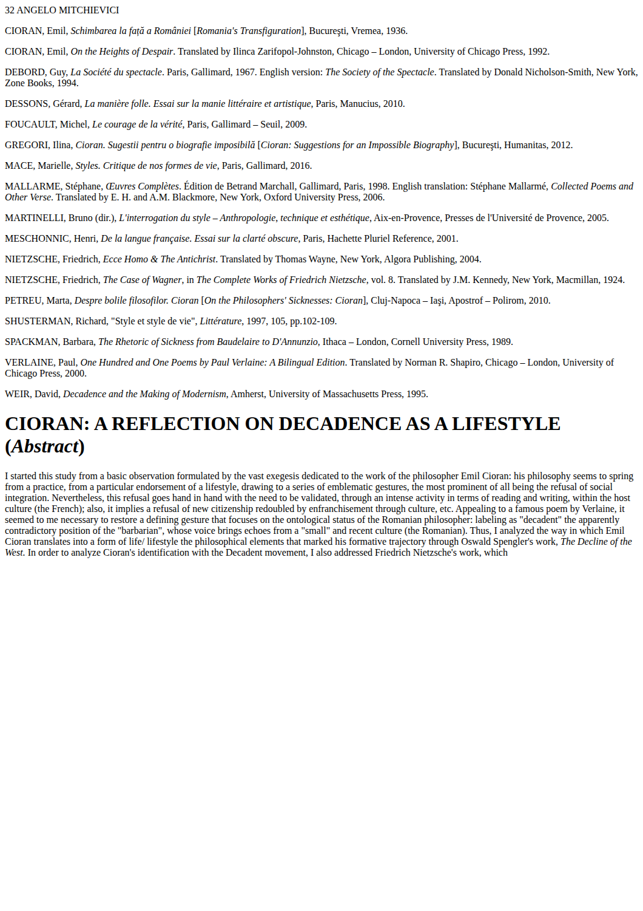32 ANGELO MITCHIEVICI
CIORAN, Emil, Schimbarea la față a României [Romania's Transfiguration], Bucureşti, Vremea, 1936.
CIORAN, Emil, On the Heights of Despair. Translated by Ilinca Zarifopol-Johnston, Chicago – London, University of Chicago Press, 1992.
DEBORD, Guy, La Société du spectacle. Paris, Gallimard, 1967. English version: The Society of the Spectacle. Translated by Donald Nicholson-Smith, New York, Zone Books, 1994.
DESSONS, Gérard, La manière folle. Essai sur la manie littéraire et artistique, Paris, Manucius, 2010.
FOUCAULT, Michel, Le courage de la vérité, Paris, Gallimard – Seuil, 2009.
GREGORI, Ilina, Cioran. Sugestii pentru o biografie imposibilă [Cioran: Suggestions for an Impossible Biography], Bucureşti, Humanitas, 2012.
MACE, Marielle, Styles. Critique de nos formes de vie, Paris, Gallimard, 2016.
MALLARME, Stéphane, Œuvres Complètes. Édition de Betrand Marchall, Gallimard, Paris, 1998. English translation: Stéphane Mallarmé, Collected Poems and Other Verse. Translated by E. H. and A.M. Blackmore, New York, Oxford University Press, 2006.
MARTINELLI, Bruno (dir.), L'interrogation du style – Anthropologie, technique et esthétique, Aix-en-Provence, Presses de l'Université de Provence, 2005.
MESCHONNIC, Henri, De la langue française. Essai sur la clarté obscure, Paris, Hachette Pluriel Reference, 2001.
NIETZSCHE, Friedrich, Ecce Homo & The Antichrist. Translated by Thomas Wayne, New York, Algora Publishing, 2004.
NIETZSCHE, Friedrich, The Case of Wagner, in The Complete Works of Friedrich Nietzsche, vol. 8. Translated by J.M. Kennedy, New York, Macmillan, 1924.
PETREU, Marta, Despre bolile filosofilor. Cioran [On the Philosophers' Sicknesses: Cioran], Cluj-Napoca – Iaşi, Apostrof – Polirom, 2010.
SHUSTERMAN, Richard, "Style et style de vie", Littérature, 1997, 105, pp.102-109.
SPACKMAN, Barbara, The Rhetoric of Sickness from Baudelaire to D'Annunzio, Ithaca – London, Cornell University Press, 1989.
VERLAINE, Paul, One Hundred and One Poems by Paul Verlaine: A Bilingual Edition. Translated by Norman R. Shapiro, Chicago – London, University of Chicago Press, 2000.
WEIR, David, Decadence and the Making of Modernism, Amherst, University of Massachusetts Press, 1995.
CIORAN: A REFLECTION ON DECADENCE AS A LIFESTYLE
(Abstract)
I started this study from a basic observation formulated by the vast exegesis dedicated to the work of the philosopher Emil Cioran: his philosophy seems to spring from a practice, from a particular endorsement of a lifestyle, drawing to a series of emblematic gestures, the most prominent of all being the refusal of social integration. Nevertheless, this refusal goes hand in hand with the need to be validated, through an intense activity in terms of reading and writing, within the host culture (the French); also, it implies a refusal of new citizenship redoubled by enfranchisement through culture, etc. Appealing to a famous poem by Verlaine, it seemed to me necessary to restore a defining gesture that focuses on the ontological status of the Romanian philosopher: labeling as "decadent" the apparently contradictory position of the "barbarian", whose voice brings echoes from a "small" and recent culture (the Romanian). Thus, I analyzed the way in which Emil Cioran translates into a form of life/ lifestyle the philosophical elements that marked his formative trajectory through Oswald Spengler's work, The Decline of the West. In order to analyze Cioran's identification with the Decadent movement, I also addressed Friedrich Nietzsche's work, which